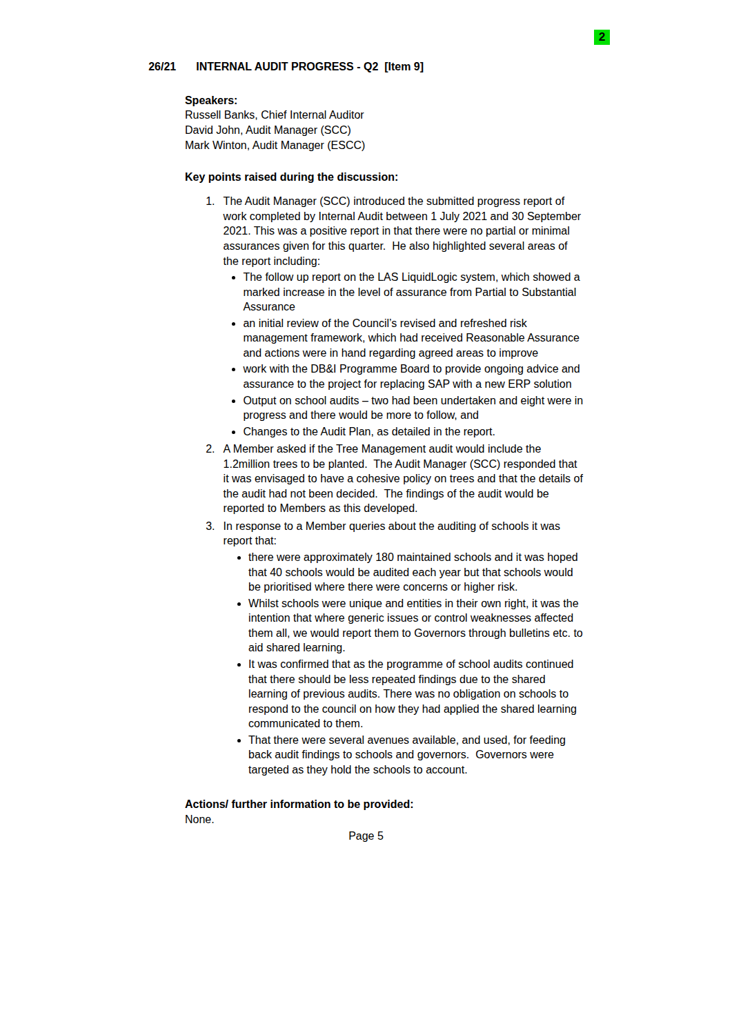2
26/21 INTERNAL AUDIT PROGRESS - Q2 [Item 9]
Speakers:
Russell Banks, Chief Internal Auditor
David John, Audit Manager (SCC)
Mark Winton, Audit Manager (ESCC)
Key points raised during the discussion:
The Audit Manager (SCC) introduced the submitted progress report of work completed by Internal Audit between 1 July 2021 and 30 September 2021. This was a positive report in that there were no partial or minimal assurances given for this quarter. He also highlighted several areas of the report including:
The follow up report on the LAS LiquidLogic system, which showed a marked increase in the level of assurance from Partial to Substantial Assurance
an initial review of the Council’s revised and refreshed risk management framework, which had received Reasonable Assurance and actions were in hand regarding agreed areas to improve
work with the DB&I Programme Board to provide ongoing advice and assurance to the project for replacing SAP with a new ERP solution
Output on school audits – two had been undertaken and eight were in progress and there would be more to follow, and
Changes to the Audit Plan, as detailed in the report.
A Member asked if the Tree Management audit would include the 1.2million trees to be planted. The Audit Manager (SCC) responded that it was envisaged to have a cohesive policy on trees and that the details of the audit had not been decided. The findings of the audit would be reported to Members as this developed.
In response to a Member queries about the auditing of schools it was report that:
there were approximately 180 maintained schools and it was hoped that 40 schools would be audited each year but that schools would be prioritised where there were concerns or higher risk.
Whilst schools were unique and entities in their own right, it was the intention that where generic issues or control weaknesses affected them all, we would report them to Governors through bulletins etc. to aid shared learning.
It was confirmed that as the programme of school audits continued that there should be less repeated findings due to the shared learning of previous audits. There was no obligation on schools to respond to the council on how they had applied the shared learning communicated to them.
That there were several avenues available, and used, for feeding back audit findings to schools and governors. Governors were targeted as they hold the schools to account.
Actions/ further information to be provided:
None.
Page 5